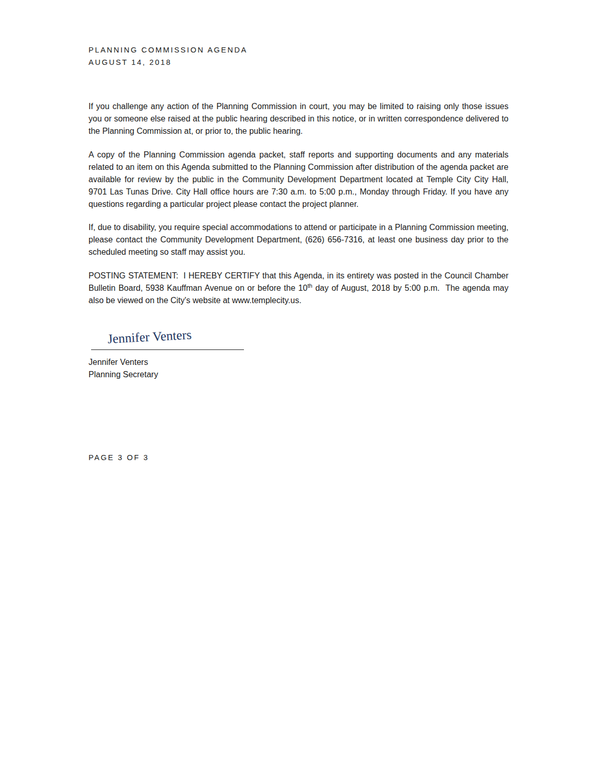PLANNING COMMISSION AGENDA AUGUST 14, 2018
If you challenge any action of the Planning Commission in court, you may be limited to raising only those issues you or someone else raised at the public hearing described in this notice, or in written correspondence delivered to the Planning Commission at, or prior to, the public hearing.
A copy of the Planning Commission agenda packet, staff reports and supporting documents and any materials related to an item on this Agenda submitted to the Planning Commission after distribution of the agenda packet are available for review by the public in the Community Development Department located at Temple City City Hall, 9701 Las Tunas Drive. City Hall office hours are 7:30 a.m. to 5:00 p.m., Monday through Friday. If you have any questions regarding a particular project please contact the project planner.
If, due to disability, you require special accommodations to attend or participate in a Planning Commission meeting, please contact the Community Development Department, (626) 656-7316, at least one business day prior to the scheduled meeting so staff may assist you.
POSTING STATEMENT: I HEREBY CERTIFY that this Agenda, in its entirety was posted in the Council Chamber Bulletin Board, 5938 Kauffman Avenue on or before the 10th day of August, 2018 by 5:00 p.m. The agenda may also be viewed on the City's website at www.templecity.us.
Jennifer Venters
Jennifer Venters
Planning Secretary
PAGE 3 OF 3